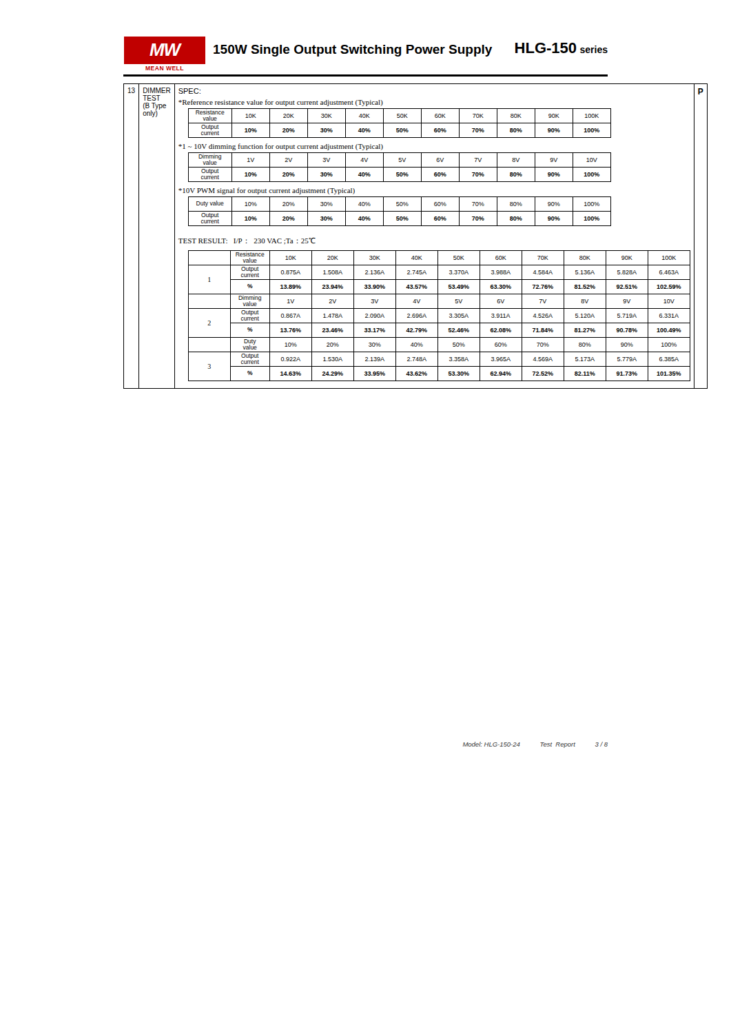MW
MEAN WELL
150W Single Output Switching Power Supply
HLG-150 series
| 13 | DIMMER TEST (B Type only) | SPEC: *Reference resistance value for output current adjustment (Typical) / Resistance value / 10K / 20K / 30K / 40K / 50K / 60K / 70K / 80K / 90K / 100K / / Output current / 10% / 20% / 30% / 40% / 50% / 60% / 70% / 80% / 90% / 100% / *1 ~ 10V dimming function for output current adjustment (Typical) / Dimming value / 1V / 2V / 3V / 4V / 5V / 6V / 7V / 8V / 9V / 10V / / Output current / 10% / 20% / 30% / 40% / 50% / 60% / 70% / 80% / 90% / 100% / *10V PWM signal for output current adjustment (Typical) / Duty value / 10% / 20% / 30% / 40% / 50% / 60% / 70% / 80% / 90% / 100% / / Output current / 10% / 20% / 30% / 40% / 50% / 60% / 70% / 80% / 90% / 100% / TEST RESULT: I/P： 230 VAC ;Ta：25℃ / / Resistance value / 10K / 20K / 30K / 40K / 50K / 60K / 70K / 80K / 90K / 100K / / 1 / Output current / 0.875A / 1.508A / 2.136A / 2.745A / 3.370A / 3.988A / 4.584A / 5.136A / 5.828A / 6.463A / / % / 13.89% / 23.94% / 33.90% / 43.57% / 53.49% / 63.30% / 72.76% / 81.52% / 92.51% / 102.59% / / / Dimming value / 1V / 2V / 3V / 4V / 5V / 6V / 7V / 8V / 9V / 10V / / 2 / Output current / 0.867A / 1.478A / 2.090A / 2.696A / 3.305A / 3.911A / 4.526A / 5.120A / 5.719A / 6.331A / / % / 13.76% / 23.46% / 33.17% / 42.79% / 52.46% / 62.08% / 71.84% / 81.27% / 90.78% / 100.49% / / / Duty value / 10% / 20% / 30% / 40% / 50% / 60% / 70% / 80% / 90% / 100% / / 3 / Output current / 0.922A / 1.530A / 2.139A / 2.748A / 3.358A / 3.965A / 4.569A / 5.173A / 5.779A / 6.385A / / % / 14.63% / 24.29% / 33.95% / 43.62% / 53.30% / 62.94% / 72.52% / 82.11% / 91.73% / 101.35% / | P |
Model: HLG-150-24 Test Report 3 / 8